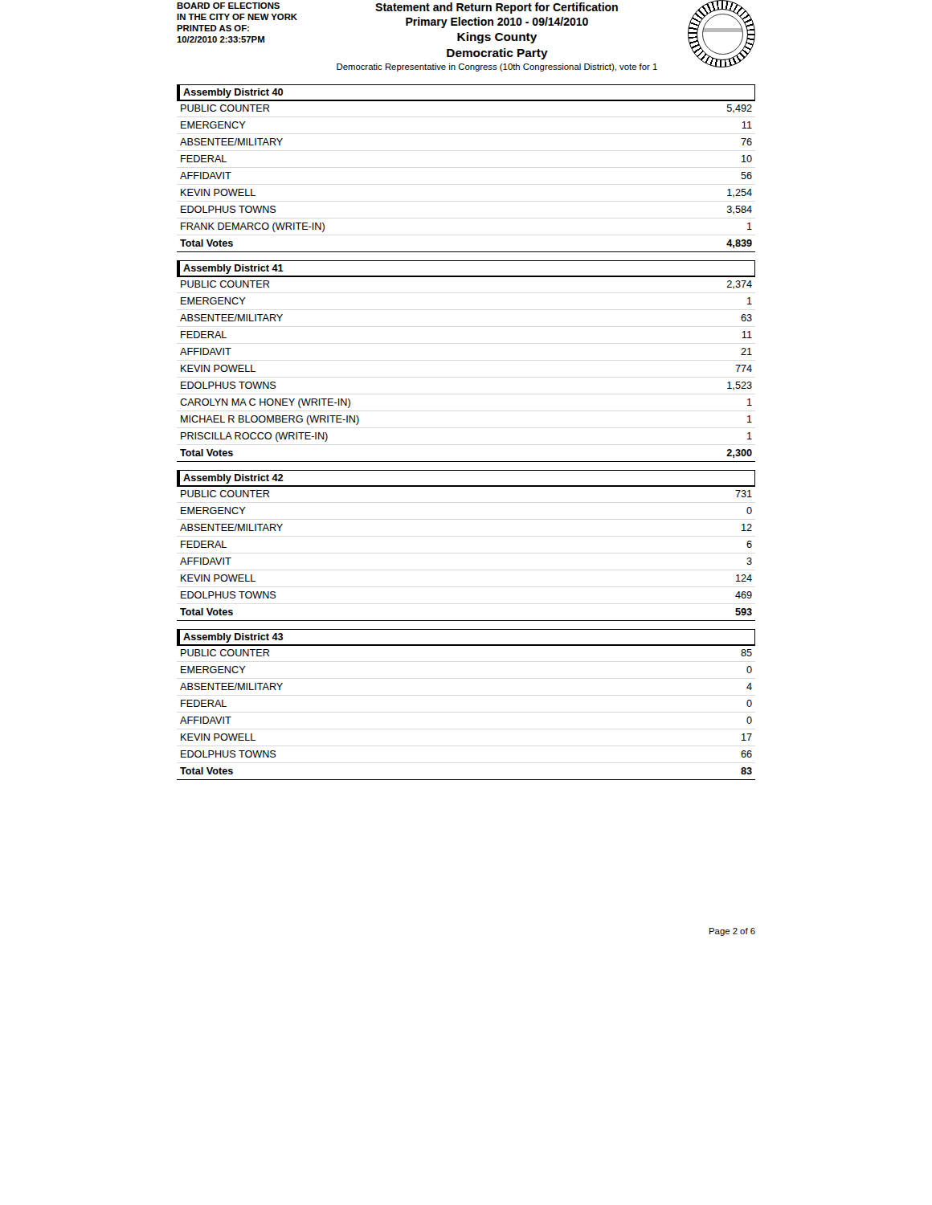BOARD OF ELECTIONS
IN THE CITY OF NEW YORK
PRINTED AS OF:
10/2/2010 2:33:57PM
Statement and Return Report for Certification
Primary Election 2010 - 09/14/2010
Kings County
Democratic Party
Democratic Representative in Congress (10th Congressional District), vote for 1
Assembly District 40
| PUBLIC COUNTER | 5,492 |
| EMERGENCY | 11 |
| ABSENTEE/MILITARY | 76 |
| FEDERAL | 10 |
| AFFIDAVIT | 56 |
| KEVIN POWELL | 1,254 |
| EDOLPHUS TOWNS | 3,584 |
| FRANK DEMARCO (WRITE-IN) | 1 |
| Total Votes | 4,839 |
Assembly District 41
| PUBLIC COUNTER | 2,374 |
| EMERGENCY | 1 |
| ABSENTEE/MILITARY | 63 |
| FEDERAL | 11 |
| AFFIDAVIT | 21 |
| KEVIN POWELL | 774 |
| EDOLPHUS TOWNS | 1,523 |
| CAROLYN MA C HONEY (WRITE-IN) | 1 |
| MICHAEL R BLOOMBERG (WRITE-IN) | 1 |
| PRISCILLA ROCCO (WRITE-IN) | 1 |
| Total Votes | 2,300 |
Assembly District 42
| PUBLIC COUNTER | 731 |
| EMERGENCY | 0 |
| ABSENTEE/MILITARY | 12 |
| FEDERAL | 6 |
| AFFIDAVIT | 3 |
| KEVIN POWELL | 124 |
| EDOLPHUS TOWNS | 469 |
| Total Votes | 593 |
Assembly District 43
| PUBLIC COUNTER | 85 |
| EMERGENCY | 0 |
| ABSENTEE/MILITARY | 4 |
| FEDERAL | 0 |
| AFFIDAVIT | 0 |
| KEVIN POWELL | 17 |
| EDOLPHUS TOWNS | 66 |
| Total Votes | 83 |
Page 2 of 6